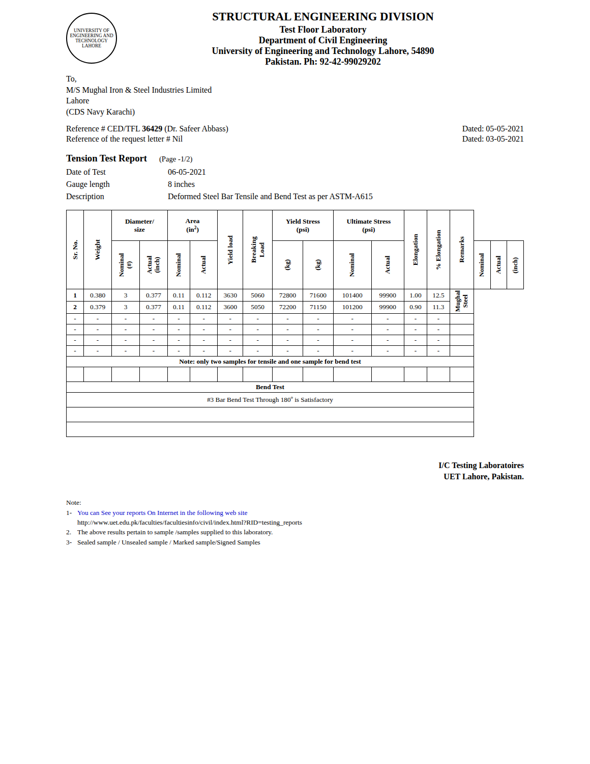UNIVERSITY OF
ENGINEERING AND
TECHNOLOGY
LAHORE
STRUCTURAL ENGINEERING DIVISION
Test Floor Laboratory
Department of Civil Engineering
University of Engineering and Technology Lahore, 54890
Pakistan. Ph: 92-42-99029202
To,
M/S Mughal Iron & Steel Industries Limited
Lahore
(CDS Navy Karachi)
Reference # CED/TFL 36429 (Dr. Safeer Abbass)
Dated: 05-05-2021
Reference of the request letter # Nil
Dated: 03-05-2021
Tension Test Report (Page -1/2)
Date of Test
06-05-2021
Gauge length
8 inches
Description
Deformed Steel Bar Tensile and Bend Test as per ASTM-A615
| Sr. No. | Weight | Diameter/ size | Area (in 2 ) | Yield load | Breaking Load | Yield Stress (psi) | Ultimate Stress (psi) | Elongation | % Elongation | Remarks |
| --- | --- | --- | --- | --- | --- | --- | --- | --- | --- | --- |
| Nominal (#) | Actual (inch) | Nominal | Actual | (kg) | (kg) | Nominal | Actual | Nominal | Actual | (inch) |
| 1 | 0.380 | 3 | 0.377 | 0.11 | 0.112 | 3630 | 5060 | 72800 | 71600 | 101400 | 99900 | 1.00 | 12.5 | Mughal Steel |
| 2 | 0.379 | 3 | 0.377 | 0.11 | 0.112 | 3600 | 5050 | 72200 | 71150 | 101200 | 99900 | 0.90 | 11.3 |
| - | - | - | - | - | - | - | - | - | - | - | - | - | - | |
| - | - | - | - | - | - | - | - | - | - | - | - | - | - | |
| - | - | - | - | - | - | - | - | - | - | - | - | - | - | |
| - | - | - | - | - | - | - | - | - | - | - | - | - | - | |
| Note: only two samples for tensile and one sample for bend test |
| Bend Test |
| #3 Bar Bend Test Through 180º is Satisfactory |
I/C Testing Laboratoires
UET Lahore, Pakistan.
Note:
1-
You can See your reports On Internet in the following web site
http://www.uet.edu.pk/faculties/facultiesinfo/civil/index.html?RID=testing_reports
2.
The above results pertain to sample /samples supplied to this laboratory.
3-
Sealed sample / Unsealed sample / Marked sample/Signed Samples